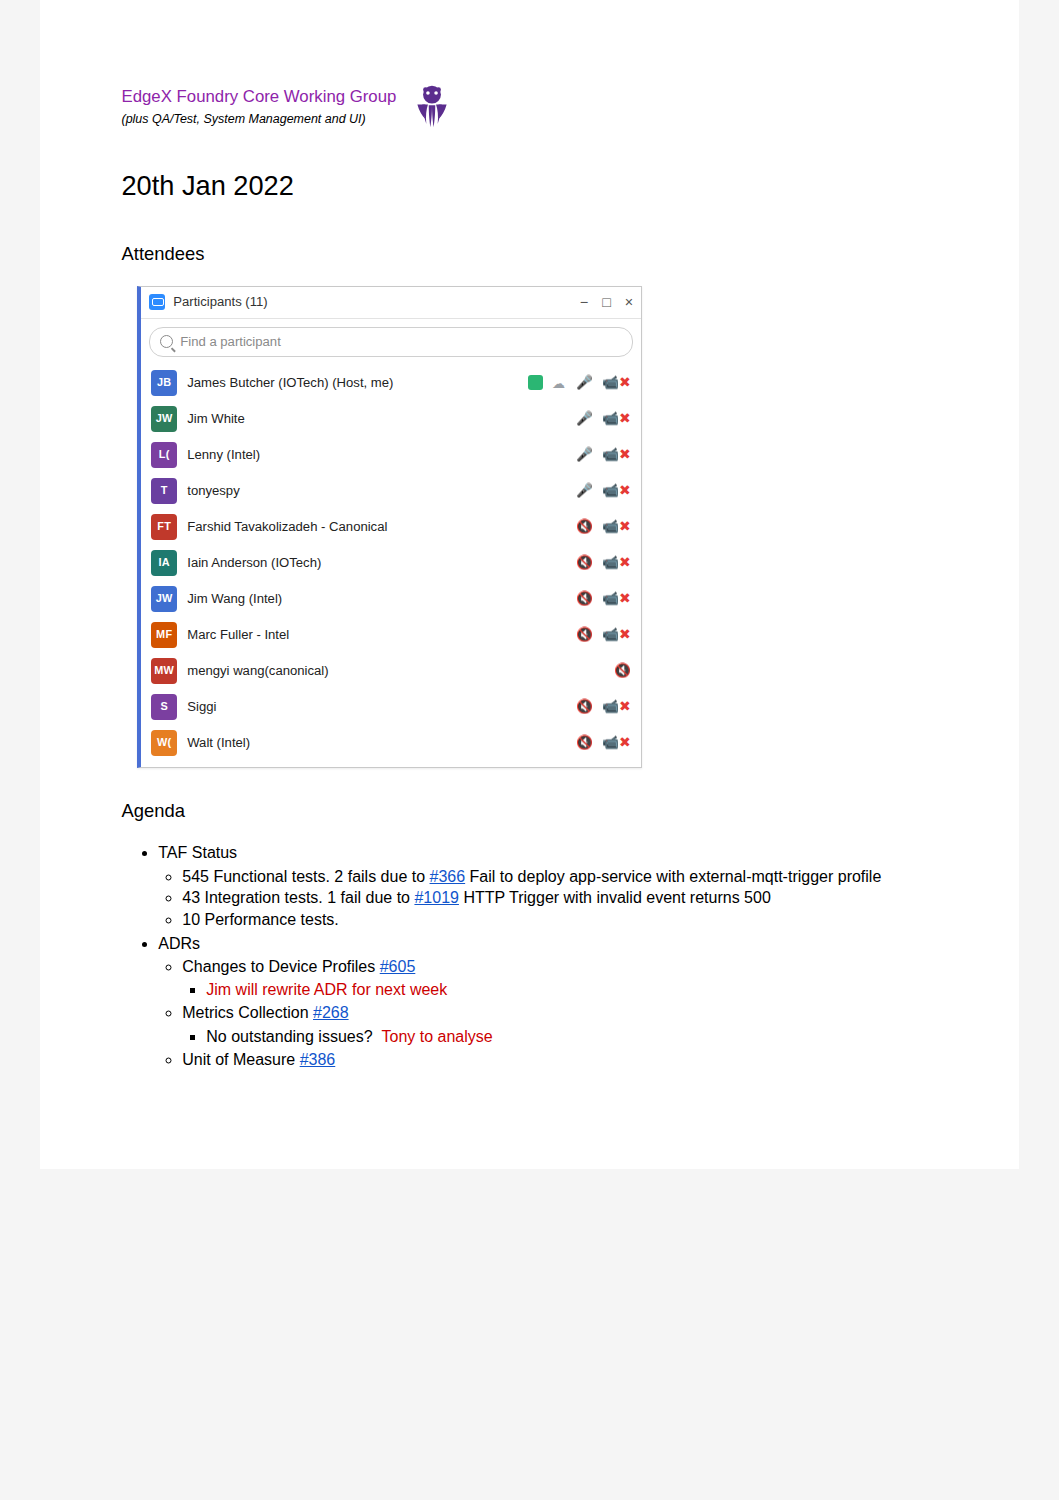EdgeX Foundry Core Working Group
(plus QA/Test, System Management and UI)
20th Jan 2022
Attendees
Participants (11) −□×
Find a participant
JB James Butcher (IOTech) (Host, me) ☁ 🎤 📹✖
JW Jim White 🎤 📹✖
L( Lenny (Intel) 🎤 📹✖
T tonyespy 🎤 📹✖
FT Farshid Tavakolizadeh - Canonical 🔇 📹✖
IA Iain Anderson (IOTech) 🔇 📹✖
JW Jim Wang (Intel) 🔇 📹✖
MF Marc Fuller - Intel 🔇 📹✖
MW mengyi wang(canonical) 🔇
S Siggi 🔇 📹✖
W( Walt (Intel) 🔇 📹✖
Agenda
TAF Status
545 Functional tests. 2 fails due to #366 Fail to deploy app-service with external-mqtt-trigger profile
43 Integration tests. 1 fail due to #1019 HTTP Trigger with invalid event returns 500
10 Performance tests.
ADRs
Changes to Device Profiles #605
Jim will rewrite ADR for next week
Metrics Collection #268
No outstanding issues? Tony to analyse
Unit of Measure #386